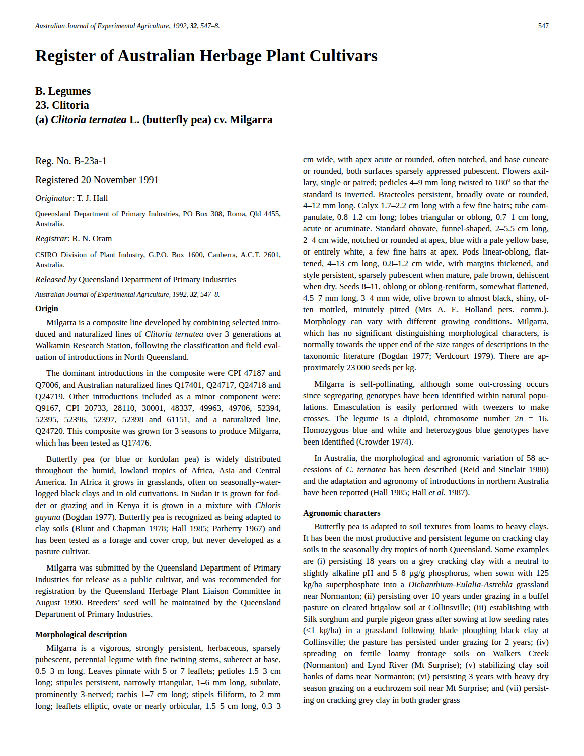Australian Journal of Experimental Agriculture, 1992, 32, 547–8. 547
Register of Australian Herbage Plant Cultivars
B. Legumes
23. Clitoria
(a) Clitoria ternatea L. (butterfly pea) cv. Milgarra
Reg. No. B-23a-1
Registered 20 November 1991
Originator: T. J. Hall
Queensland Department of Primary Industries, PO Box 308, Roma, Qld 4455, Australia.
Registrar: R. N. Oram
CSIRO Division of Plant Industry, G.P.O. Box 1600, Canberra, A.C.T. 2601, Australia.
Released by Queensland Department of Primary Industries
Australian Journal of Experimental Agriculture, 1992, 32, 547–8.
Origin
Milgarra is a composite line developed by combining selected introduced and naturalized lines of Clitoria ternatea over 3 generations at Walkamin Research Station, following the classification and field evaluation of introductions in North Queensland.
The dominant introductions in the composite were CPI 47187 and Q7006, and Australian naturalized lines Q17401, Q24717, Q24718 and Q24719. Other introductions included as a minor component were: Q9167, CPI 20733, 28110, 30001, 48337, 49963, 49706, 52394, 52395, 52396, 52397, 52398 and 61151, and a naturalized line, Q24720. This composite was grown for 3 seasons to produce Milgarra, which has been tested as Q17476.
Butterfly pea (or blue or kordofan pea) is widely distributed throughout the humid, lowland tropics of Africa, Asia and Central America. In Africa it grows in grasslands, often on seasonally-waterlogged black clays and in old cutivations. In Sudan it is grown for fodder or grazing and in Kenya it is grown in a mixture with Chloris gayana (Bogdan 1977). Butterfly pea is recognized as being adapted to clay soils (Blunt and Chapman 1978; Hall 1985; Parberry 1967) and has been tested as a forage and cover crop, but never developed as a pasture cultivar.
Milgarra was submitted by the Queensland Department of Primary Industries for release as a public cultivar, and was recommended for registration by the Queensland Herbage Plant Liaison Committee in August 1990. Breeders’ seed will be maintained by the Queensland Department of Primary Industries.
Morphological description
Milgarra is a vigorous, strongly persistent, herbaceous, sparsely pubescent, perennial legume with fine twining stems, suberect at base, 0.5–3 m long. Leaves pinnate with 5 or 7 leaflets; petioles 1.5–3 cm long; stipules persistent, narrowly triangular, 1–6 mm long, subulate, prominently 3-nerved; rachis 1–7 cm long; stipels filiform, to 2 mm long; leaflets elliptic, ovate or nearly orbicular, 1.5–5 cm long, 0.3–3 cm wide, with apex acute or rounded, often notched, and base cuneate or rounded, both surfaces sparsely appressed pubescent. Flowers axillary, single or paired; pedicles 4–9 mm long twisted to 180o so that the standard is inverted. Bracteoles persistent, broadly ovate or rounded, 4–12 mm long. Calyx 1.7–2.2 cm long with a few fine hairs; tube campanulate, 0.8–1.2 cm long; lobes triangular or oblong, 0.7–1 cm long, acute or acuminate. Standard obovate, funnel-shaped, 2–5.5 cm long, 2–4 cm wide, notched or rounded at apex, blue with a pale yellow base, or entirely white, a few fine hairs at apex. Pods linear-oblong, flattened, 4–13 cm long, 0.8–1.2 cm wide, with margins thickened, and style persistent, sparsely pubescent when mature, pale brown, dehiscent when dry. Seeds 8–11, oblong or oblong-reniform, somewhat flattened, 4.5–7 mm long, 3–4 mm wide, olive brown to almost black, shiny, often mottled, minutely pitted (Mrs A. E. Holland pers. comm.). Morphology can vary with different growing conditions. Milgarra, which has no significant distinguishing morphological characters, is normally towards the upper end of the size ranges of descriptions in the taxonomic literature (Bogdan 1977; Verdcourt 1979). There are approximately 23 000 seeds per kg.
Milgarra is self-pollinating, although some out-crossing occurs since segregating genotypes have been identified within natural populations. Emasculation is easily performed with tweezers to make crosses. The legume is a diploid, chromosome number 2n = 16. Homozygous blue and white and heterozygous blue genotypes have been identified (Crowder 1974).
In Australia, the morphological and agronomic variation of 58 accessions of C. ternatea has been described (Reid and Sinclair 1980) and the adaptation and agronomy of introductions in northern Australia have been reported (Hall 1985; Hall et al. 1987).
Agronomic characters
Butterfly pea is adapted to soil textures from loams to heavy clays. It has been the most productive and persistent legume on cracking clay soils in the seasonally dry tropics of north Queensland. Some examples are (i) persisting 18 years on a grey cracking clay with a neutral to slightly alkaline pH and 5–8 µg/g phosphorus, when sown with 125 kg/ha superphosphate into a Dichanthium-Eulalia-Astrebla grassland near Normanton; (ii) persisting over 10 years under grazing in a buffel pasture on cleared brigalow soil at Collinsville; (iii) establishing with Silk sorghum and purple pigeon grass after sowing at low seeding rates (<1 kg/ha) in a grassland following blade ploughing black clay at Collinsville; the pasture has persisted under grazing for 2 years; (iv) spreading on fertile loamy frontage soils on Walkers Creek (Normanton) and Lynd River (Mt Surprise); (v) stabilizing clay soil banks of dams near Normanton; (vi) persisting 3 years with heavy dry season grazing on a euchrozem soil near Mt Surprise; and (vii) persisting on cracking grey clay in both grader grass